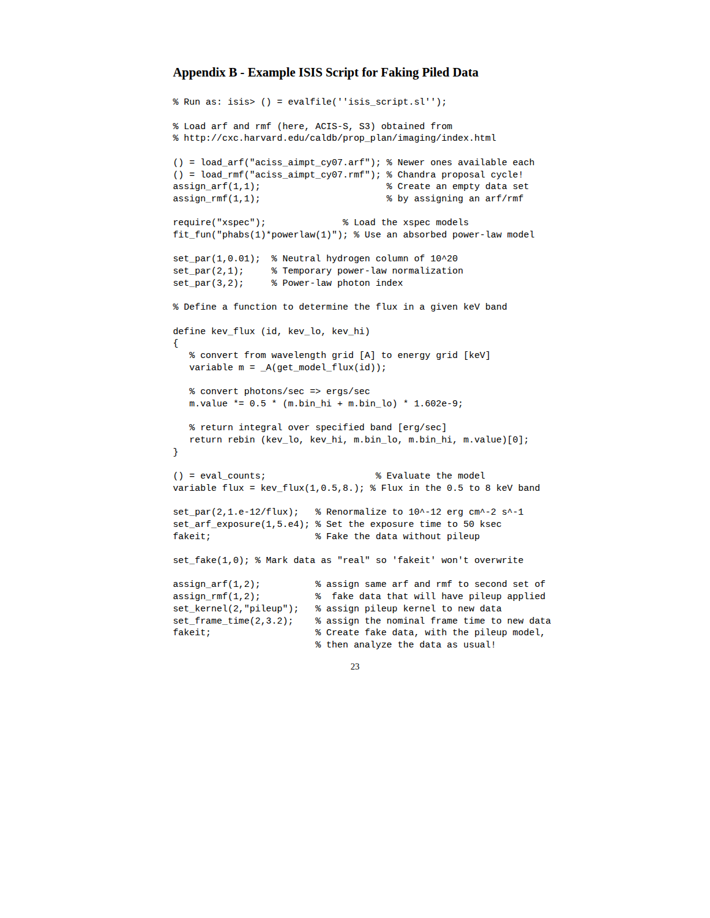Appendix B - Example ISIS Script for Faking Piled Data
% Run as: isis> () = evalfile(''isis_script.sl'');

% Load arf and rmf (here, ACIS-S, S3) obtained from
% http://cxc.harvard.edu/caldb/prop_plan/imaging/index.html

() = load_arf("aciss_aimpt_cy07.arf"); % Newer ones available each
() = load_rmf("aciss_aimpt_cy07.rmf"); % Chandra proposal cycle!
assign_arf(1,1);                       % Create an empty data set
assign_rmf(1,1);                       % by assigning an arf/rmf

require("xspec");              % Load the xspec models
fit_fun("phabs(1)*powerlaw(1)"); % Use an absorbed power-law model

set_par(1,0.01);  % Neutral hydrogen column of 10^20
set_par(2,1);     % Temporary power-law normalization
set_par(3,2);     % Power-law photon index

% Define a function to determine the flux in a given keV band

define kev_flux (id, kev_lo, kev_hi)
{
   % convert from wavelength grid [A] to energy grid [keV]
   variable m = _A(get_model_flux(id));

   % convert photons/sec => ergs/sec
   m.value *= 0.5 * (m.bin_hi + m.bin_lo) * 1.602e-9;

   % return integral over specified band [erg/sec]
   return rebin (kev_lo, kev_hi, m.bin_lo, m.bin_hi, m.value)[0];
}

() = eval_counts;                    % Evaluate the model
variable flux = kev_flux(1,0.5,8.); % Flux in the 0.5 to 8 keV band

set_par(2,1.e-12/flux);   % Renormalize to 10^-12 erg cm^-2 s^-1
set_arf_exposure(1,5.e4); % Set the exposure time to 50 ksec
fakeit;                   % Fake the data without pileup

set_fake(1,0); % Mark data as "real" so 'fakeit' won't overwrite

assign_arf(1,2);          % assign same arf and rmf to second set of
assign_rmf(1,2);          %  fake data that will have pileup applied
set_kernel(2,"pileup");   % assign pileup kernel to new data
set_frame_time(2,3.2);    % assign the nominal frame time to new data
fakeit;                   % Create fake data, with the pileup model,
                          % then analyze the data as usual!
23